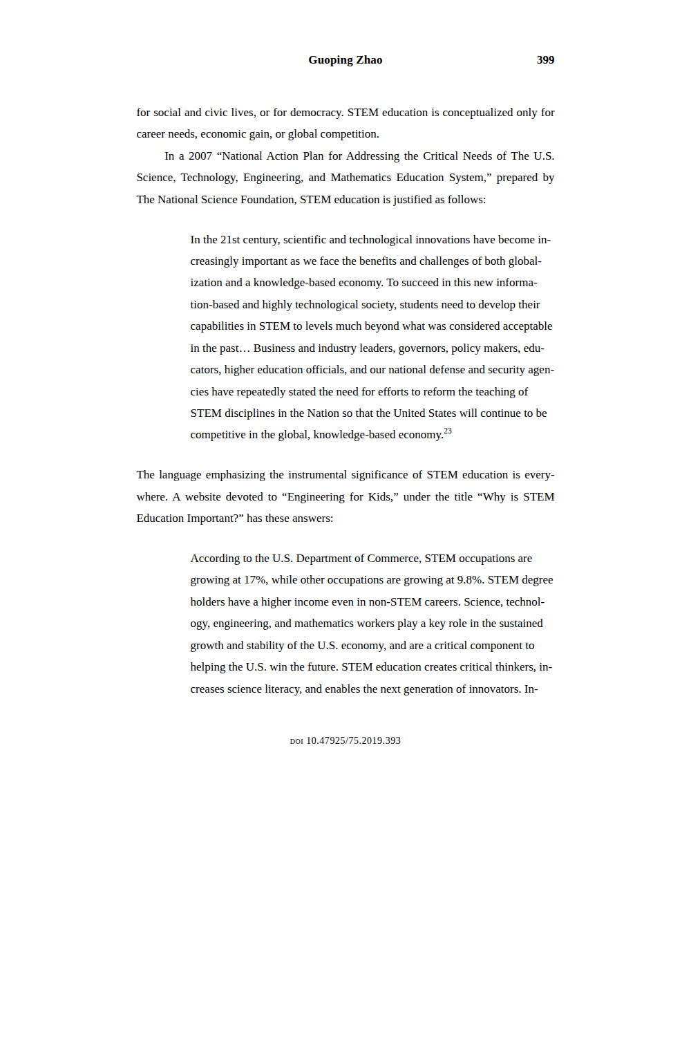Guoping Zhao 399
for social and civic lives, or for democracy. STEM education is conceptualized only for career needs, economic gain, or global competition.
In a 2007 “National Action Plan for Addressing the Critical Needs of The U.S. Science, Technology, Engineering, and Mathematics Education System,” prepared by The National Science Foundation, STEM education is justified as follows:
In the 21st century, scientific and technological innovations have become increasingly important as we face the benefits and challenges of both globalization and a knowledge-based economy. To succeed in this new information-based and highly technological society, students need to develop their capabilities in STEM to levels much beyond what was considered acceptable in the past… Business and industry leaders, governors, policy makers, educators, higher education officials, and our national defense and security agencies have repeatedly stated the need for efforts to reform the teaching of STEM disciplines in the Nation so that the United States will continue to be competitive in the global, knowledge-based economy.23
The language emphasizing the instrumental significance of STEM education is everywhere. A website devoted to “Engineering for Kids,” under the title “Why is STEM Education Important?” has these answers:
According to the U.S. Department of Commerce, STEM occupations are growing at 17%, while other occupations are growing at 9.8%. STEM degree holders have a higher income even in non-STEM careers. Science, technology, engineering, and mathematics workers play a key role in the sustained growth and stability of the U.S. economy, and are a critical component to helping the U.S. win the future. STEM education creates critical thinkers, increases science literacy, and enables the next generation of innovators. In-
doi 10.47925/75.2019.393